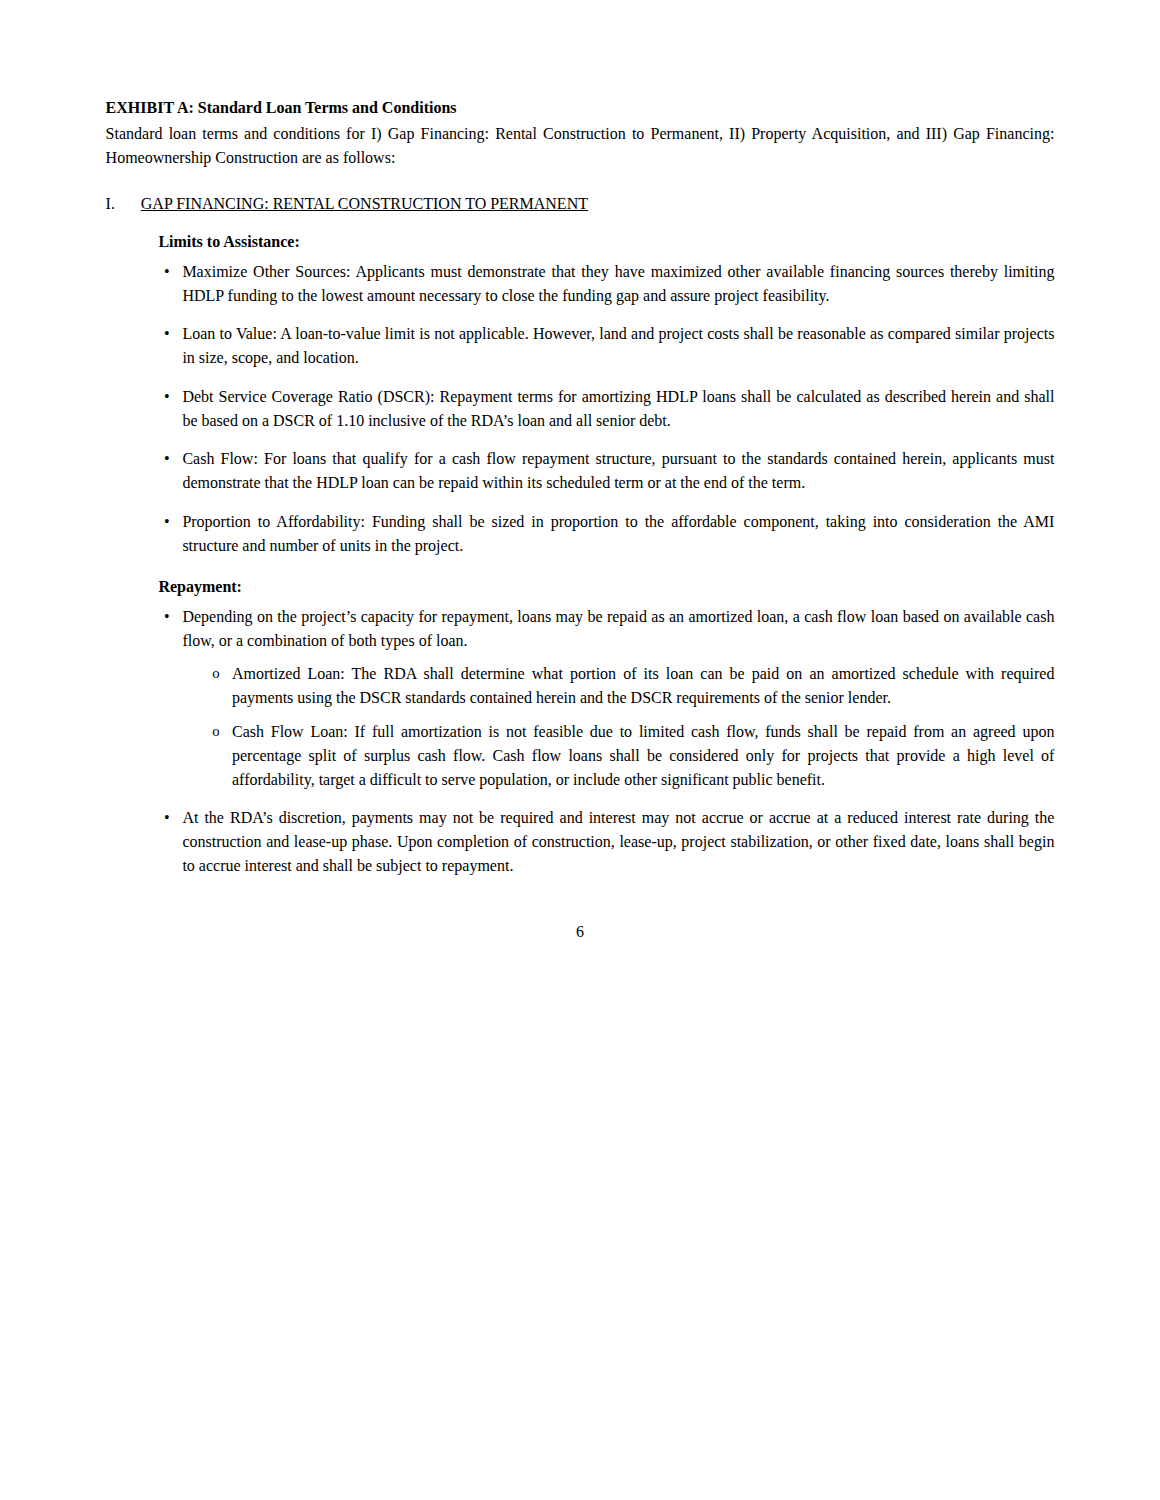EXHIBIT A: Standard Loan Terms and Conditions
Standard loan terms and conditions for I) Gap Financing: Rental Construction to Permanent, II) Property Acquisition, and III) Gap Financing: Homeownership Construction are as follows:
I. GAP FINANCING: RENTAL CONSTRUCTION TO PERMANENT
Limits to Assistance:
Maximize Other Sources: Applicants must demonstrate that they have maximized other available financing sources thereby limiting HDLP funding to the lowest amount necessary to close the funding gap and assure project feasibility.
Loan to Value: A loan-to-value limit is not applicable. However, land and project costs shall be reasonable as compared similar projects in size, scope, and location.
Debt Service Coverage Ratio (DSCR): Repayment terms for amortizing HDLP loans shall be calculated as described herein and shall be based on a DSCR of 1.10 inclusive of the RDA’s loan and all senior debt.
Cash Flow: For loans that qualify for a cash flow repayment structure, pursuant to the standards contained herein, applicants must demonstrate that the HDLP loan can be repaid within its scheduled term or at the end of the term.
Proportion to Affordability: Funding shall be sized in proportion to the affordable component, taking into consideration the AMI structure and number of units in the project.
Repayment:
Depending on the project’s capacity for repayment, loans may be repaid as an amortized loan, a cash flow loan based on available cash flow, or a combination of both types of loan.
Amortized Loan: The RDA shall determine what portion of its loan can be paid on an amortized schedule with required payments using the DSCR standards contained herein and the DSCR requirements of the senior lender.
Cash Flow Loan: If full amortization is not feasible due to limited cash flow, funds shall be repaid from an agreed upon percentage split of surplus cash flow. Cash flow loans shall be considered only for projects that provide a high level of affordability, target a difficult to serve population, or include other significant public benefit.
At the RDA’s discretion, payments may not be required and interest may not accrue or accrue at a reduced interest rate during the construction and lease-up phase. Upon completion of construction, lease-up, project stabilization, or other fixed date, loans shall begin to accrue interest and shall be subject to repayment.
6